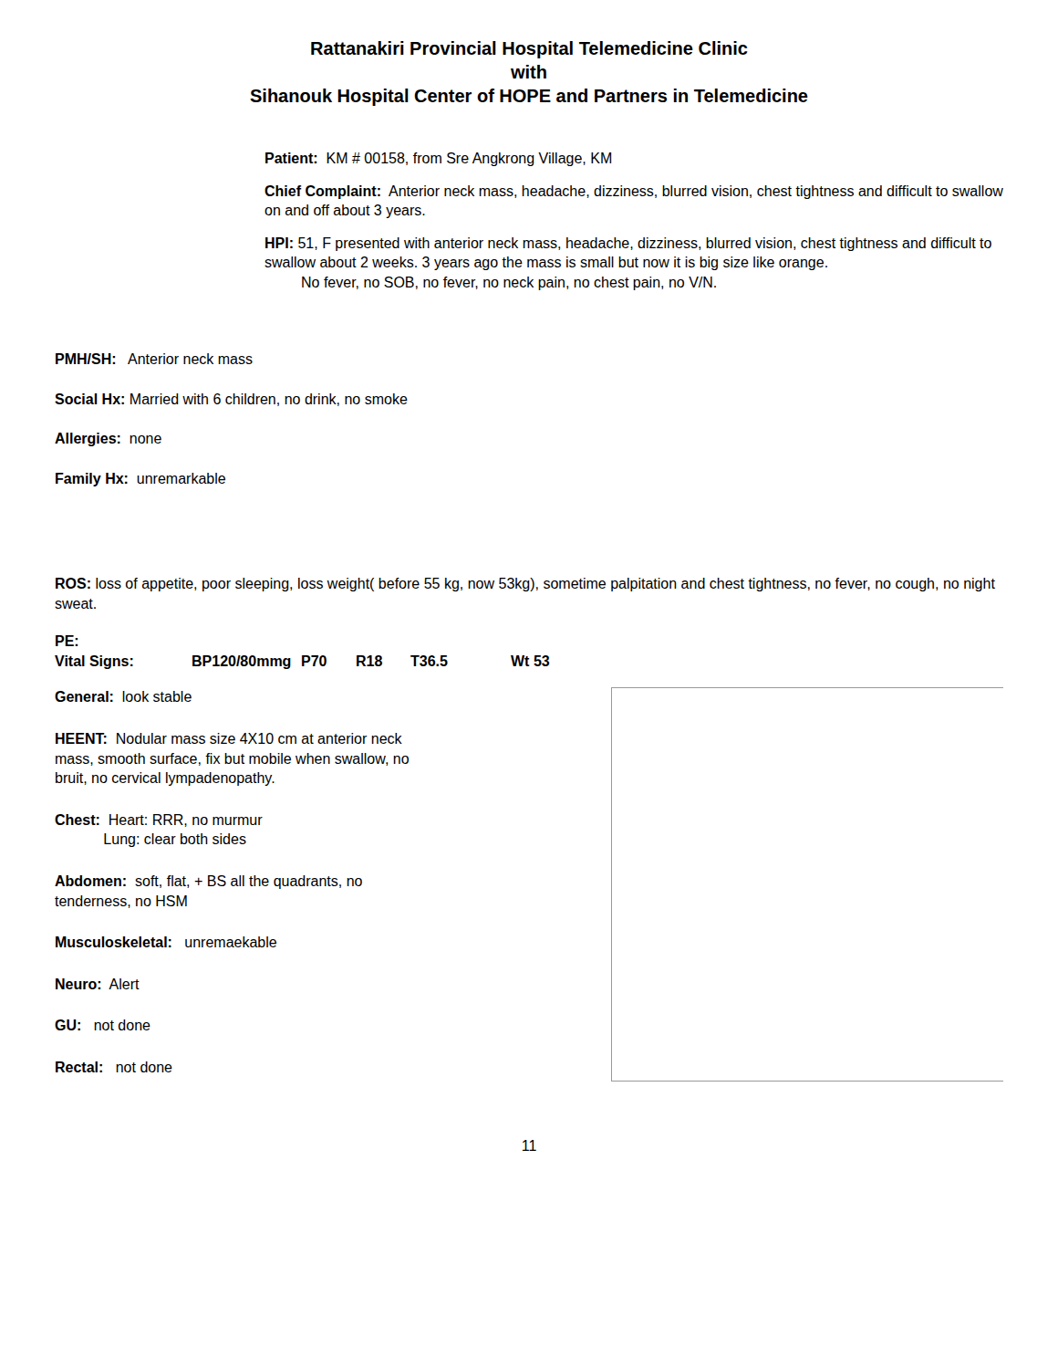Rattanakiri Provincial Hospital Telemedicine Clinic
with
Sihanouk Hospital Center of HOPE and Partners in Telemedicine
Patient: KM # 00158, from Sre Angkrong Village, KM
Chief Complaint: Anterior neck mass, headache, dizziness, blurred vision, chest tightness and difficult to swallow on and off about 3 years.
HPI: 51, F presented with anterior neck mass, headache, dizziness, blurred vision, chest tightness and difficult to swallow about 2 weeks. 3 years ago the mass is small but now it is big size like orange.
No fever, no SOB, no fever, no neck pain, no chest pain, no V/N.
PMH/SH: Anterior neck mass
Social Hx: Married with 6 children, no drink, no smoke
Allergies: none
Family Hx: unremarkable
ROS: loss of appetite, poor sleeping, loss weight( before 55 kg, now 53kg), sometime palpitation and chest tightness, no fever, no cough, no night sweat.
PE:
Vital Signs: BP120/80mmg P70 R18 T36.5 Wt 53
General: look stable
HEENT: Nodular mass size 4X10 cm at anterior neck mass, smooth surface, fix but mobile when swallow, no bruit, no cervical lympadenopathy.
Chest: Heart: RRR, no murmur
Lung: clear both sides
Abdomen: soft, flat, + BS all the quadrants, no tenderness, no HSM
Musculoskeletal: unremaekable
Neuro: Alert
GU: not done
Rectal: not done
11